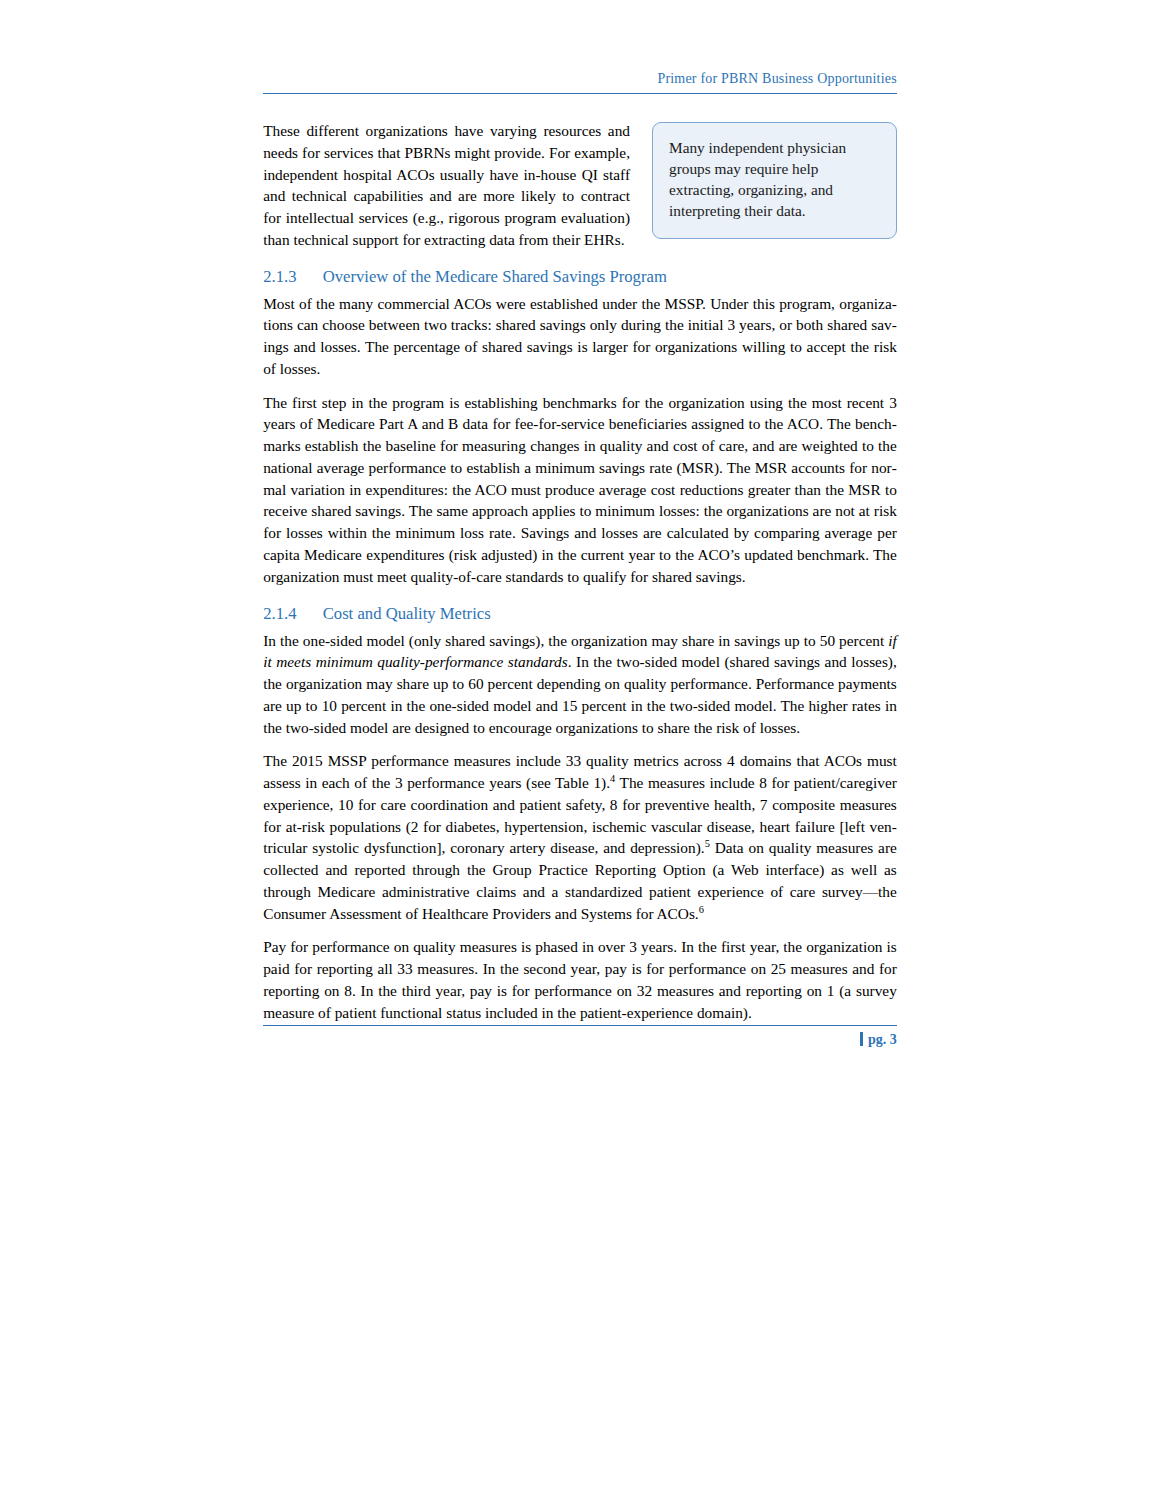Primer for PBRN Business Opportunities
Many independent physician groups may require help extracting, organizing, and interpreting their data.
These different organizations have varying resources and needs for services that PBRNs might provide. For example, independent hospital ACOs usually have in-house QI staff and technical capabilities and are more likely to contract for intellectual services (e.g., rigorous program evaluation) than technical support for extracting data from their EHRs.
2.1.3 Overview of the Medicare Shared Savings Program
Most of the many commercial ACOs were established under the MSSP. Under this program, organizations can choose between two tracks: shared savings only during the initial 3 years, or both shared savings and losses. The percentage of shared savings is larger for organizations willing to accept the risk of losses.
The first step in the program is establishing benchmarks for the organization using the most recent 3 years of Medicare Part A and B data for fee-for-service beneficiaries assigned to the ACO. The benchmarks establish the baseline for measuring changes in quality and cost of care, and are weighted to the national average performance to establish a minimum savings rate (MSR). The MSR accounts for normal variation in expenditures: the ACO must produce average cost reductions greater than the MSR to receive shared savings. The same approach applies to minimum losses: the organizations are not at risk for losses within the minimum loss rate. Savings and losses are calculated by comparing average per capita Medicare expenditures (risk adjusted) in the current year to the ACO’s updated benchmark. The organization must meet quality-of-care standards to qualify for shared savings.
2.1.4 Cost and Quality Metrics
In the one-sided model (only shared savings), the organization may share in savings up to 50 percent if it meets minimum quality-performance standards. In the two-sided model (shared savings and losses), the organization may share up to 60 percent depending on quality performance. Performance payments are up to 10 percent in the one-sided model and 15 percent in the two-sided model. The higher rates in the two-sided model are designed to encourage organizations to share the risk of losses.
The 2015 MSSP performance measures include 33 quality metrics across 4 domains that ACOs must assess in each of the 3 performance years (see Table 1).4 The measures include 8 for patient/caregiver experience, 10 for care coordination and patient safety, 8 for preventive health, 7 composite measures for at-risk populations (2 for diabetes, hypertension, ischemic vascular disease, heart failure [left ventricular systolic dysfunction], coronary artery disease, and depression).5 Data on quality measures are collected and reported through the Group Practice Reporting Option (a Web interface) as well as through Medicare administrative claims and a standardized patient experience of care survey—the Consumer Assessment of Healthcare Providers and Systems for ACOs.6
Pay for performance on quality measures is phased in over 3 years. In the first year, the organization is paid for reporting all 33 measures. In the second year, pay is for performance on 25 measures and for reporting on 8. In the third year, pay is for performance on 32 measures and reporting on 1 (a survey measure of patient functional status included in the patient-experience domain).
pg. 3